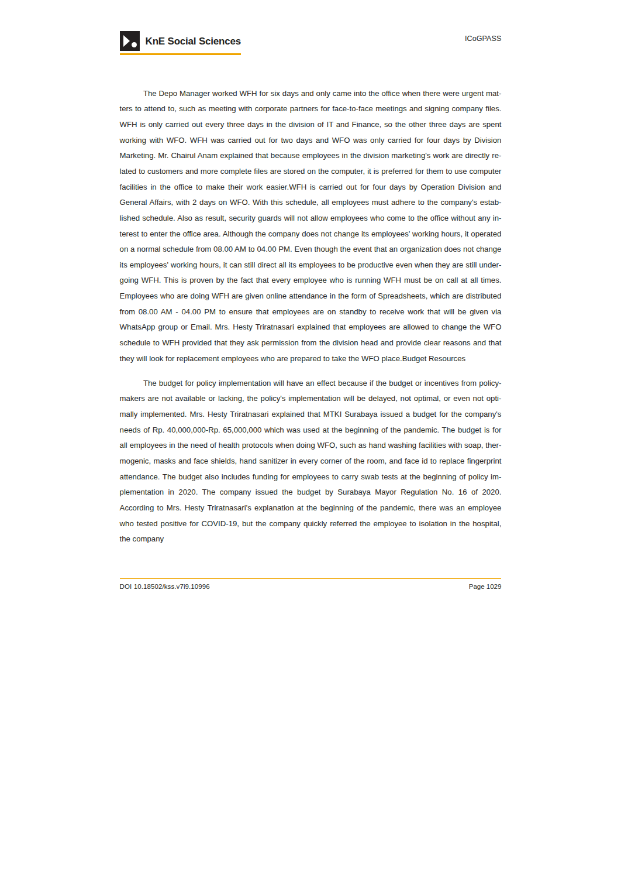KnE Social Sciences
ICoGPASS
The Depo Manager worked WFH for six days and only came into the office when there were urgent matters to attend to, such as meeting with corporate partners for face-to-face meetings and signing company files. WFH is only carried out every three days in the division of IT and Finance, so the other three days are spent working with WFO. WFH was carried out for two days and WFO was only carried for four days by Division Marketing. Mr. Chairul Anam explained that because employees in the division marketing's work are directly related to customers and more complete files are stored on the computer, it is preferred for them to use computer facilities in the office to make their work easier.WFH is carried out for four days by Operation Division and General Affairs, with 2 days on WFO. With this schedule, all employees must adhere to the company's established schedule. Also as result, security guards will not allow employees who come to the office without any interest to enter the office area. Although the company does not change its employees' working hours, it operated on a normal schedule from 08.00 AM to 04.00 PM. Even though the event that an organization does not change its employees' working hours, it can still direct all its employees to be productive even when they are still undergoing WFH. This is proven by the fact that every employee who is running WFH must be on call at all times. Employees who are doing WFH are given online attendance in the form of Spreadsheets, which are distributed from 08.00 AM - 04.00 PM to ensure that employees are on standby to receive work that will be given via WhatsApp group or Email. Mrs. Hesty Triratnasari explained that employees are allowed to change the WFO schedule to WFH provided that they ask permission from the division head and provide clear reasons and that they will look for replacement employees who are prepared to take the WFO place.Budget Resources
The budget for policy implementation will have an effect because if the budget or incentives from policymakers are not available or lacking, the policy's implementation will be delayed, not optimal, or even not optimally implemented. Mrs. Hesty Triratnasari explained that MTKI Surabaya issued a budget for the company's needs of Rp. 40,000,000-Rp. 65,000,000 which was used at the beginning of the pandemic. The budget is for all employees in the need of health protocols when doing WFO, such as hand washing facilities with soap, thermogenic, masks and face shields, hand sanitizer in every corner of the room, and face id to replace fingerprint attendance. The budget also includes funding for employees to carry swab tests at the beginning of policy implementation in 2020. The company issued the budget by Surabaya Mayor Regulation No. 16 of 2020. According to Mrs. Hesty Triratnasari's explanation at the beginning of the pandemic, there was an employee who tested positive for COVID-19, but the company quickly referred the employee to isolation in the hospital, the company
DOI 10.18502/kss.v7i9.10996
Page 1029